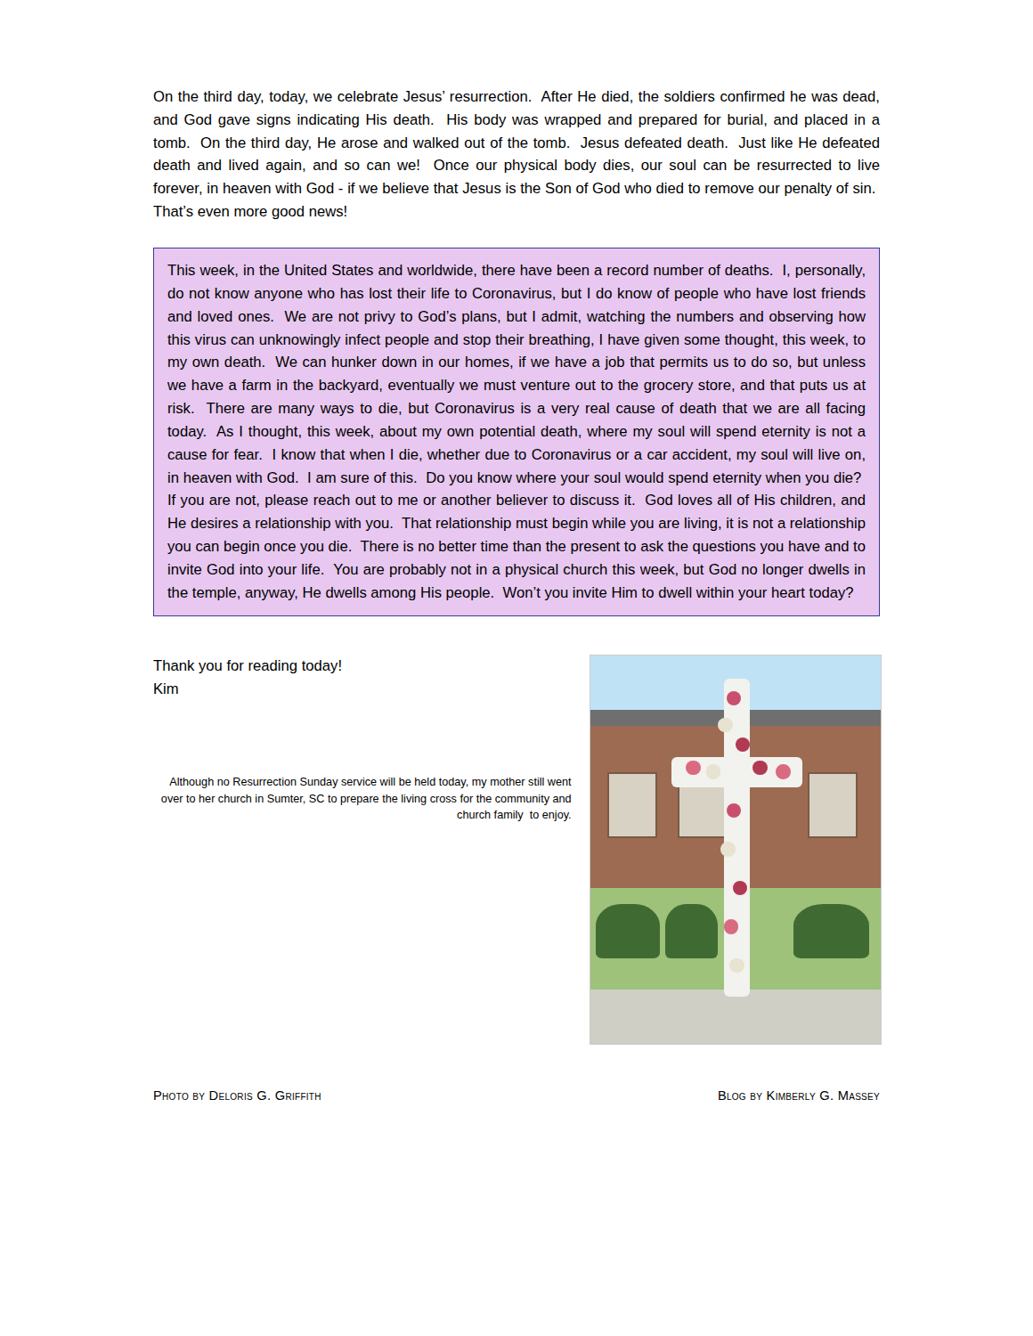On the third day, today, we celebrate Jesus’ resurrection. After He died, the soldiers confirmed he was dead, and God gave signs indicating His death. His body was wrapped and prepared for burial, and placed in a tomb. On the third day, He arose and walked out of the tomb. Jesus defeated death. Just like He defeated death and lived again, and so can we! Once our physical body dies, our soul can be resurrected to live forever, in heaven with God - if we believe that Jesus is the Son of God who died to remove our penalty of sin. That’s even more good news!
This week, in the United States and worldwide, there have been a record number of deaths. I, personally, do not know anyone who has lost their life to Coronavirus, but I do know of people who have lost friends and loved ones. We are not privy to God’s plans, but I admit, watching the numbers and observing how this virus can unknowingly infect people and stop their breathing, I have given some thought, this week, to my own death. We can hunker down in our homes, if we have a job that permits us to do so, but unless we have a farm in the backyard, eventually we must venture out to the grocery store, and that puts us at risk. There are many ways to die, but Coronavirus is a very real cause of death that we are all facing today. As I thought, this week, about my own potential death, where my soul will spend eternity is not a cause for fear. I know that when I die, whether due to Coronavirus or a car accident, my soul will live on, in heaven with God. I am sure of this. Do you know where your soul would spend eternity when you die? If you are not, please reach out to me or another believer to discuss it. God loves all of His children, and He desires a relationship with you. That relationship must begin while you are living, it is not a relationship you can begin once you die. There is no better time than the present to ask the questions you have and to invite God into your life. You are probably not in a physical church this week, but God no longer dwells in the temple, anyway, He dwells among His people. Won’t you invite Him to dwell within your heart today?
Thank you for reading today!
Kim
Although no Resurrection Sunday service will be held today, my mother still went over to her church in Sumter, SC to prepare the living cross for the community and church family to enjoy.
Photo by Deloris G. Griffith Blog by Kimberly G. Massey